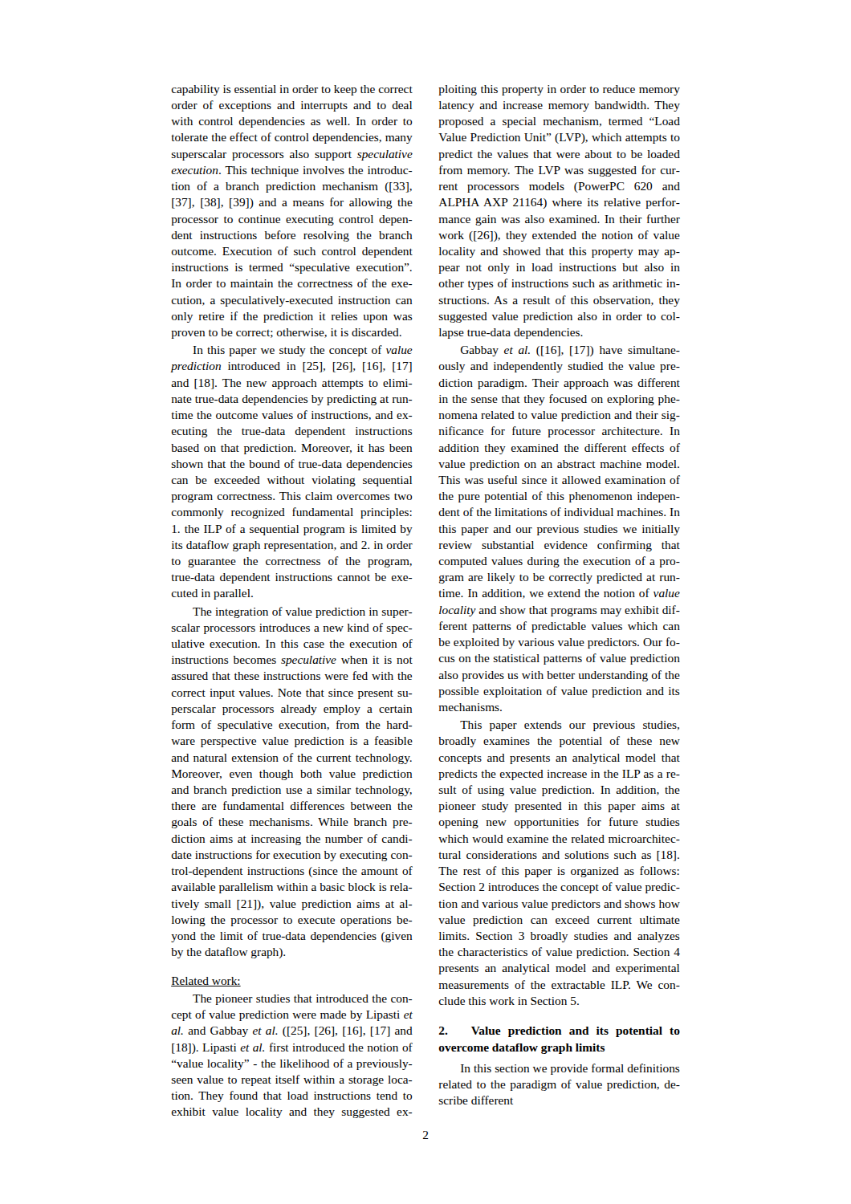capability is essential in order to keep the correct order of exceptions and interrupts and to deal with control dependencies as well. In order to tolerate the effect of control dependencies, many superscalar processors also support speculative execution. This technique involves the introduction of a branch prediction mechanism ([33], [37], [38], [39]) and a means for allowing the processor to continue executing control dependent instructions before resolving the branch outcome. Execution of such control dependent instructions is termed “speculative execution”. In order to maintain the correctness of the execution, a speculatively-executed instruction can only retire if the prediction it relies upon was proven to be correct; otherwise, it is discarded.
In this paper we study the concept of value prediction introduced in [25], [26], [16], [17] and [18]. The new approach attempts to eliminate true-data dependencies by predicting at run-time the outcome values of instructions, and executing the true-data dependent instructions based on that prediction. Moreover, it has been shown that the bound of true-data dependencies can be exceeded without violating sequential program correctness. This claim overcomes two commonly recognized fundamental principles: 1. the ILP of a sequential program is limited by its dataflow graph representation, and 2. in order to guarantee the correctness of the program, true-data dependent instructions cannot be executed in parallel.
The integration of value prediction in superscalar processors introduces a new kind of speculative execution. In this case the execution of instructions becomes speculative when it is not assured that these instructions were fed with the correct input values. Note that since present superscalar processors already employ a certain form of speculative execution, from the hardware perspective value prediction is a feasible and natural extension of the current technology. Moreover, even though both value prediction and branch prediction use a similar technology, there are fundamental differences between the goals of these mechanisms. While branch prediction aims at increasing the number of candidate instructions for execution by executing control-dependent instructions (since the amount of available parallelism within a basic block is relatively small [21]), value prediction aims at allowing the processor to execute operations beyond the limit of true-data dependencies (given by the dataflow graph).
Related work:
The pioneer studies that introduced the concept of value prediction were made by Lipasti et al. and Gabbay et al. ([25], [26], [16], [17] and [18]). Lipasti et al. first introduced the notion of “value locality” - the likelihood of a previously-seen value to repeat itself within a storage location. They found that load instructions tend to exhibit value locality and they suggested exploiting this property in order to reduce memory latency and increase memory bandwidth. They proposed a special mechanism, termed “Load Value Prediction Unit” (LVP), which attempts to predict the values that were about to be loaded from memory. The LVP was suggested for current processors models (PowerPC 620 and ALPHA AXP 21164) where its relative performance gain was also examined. In their further work ([26]), they extended the notion of value locality and showed that this property may appear not only in load instructions but also in other types of instructions such as arithmetic instructions. As a result of this observation, they suggested value prediction also in order to collapse true-data dependencies.
Gabbay et al. ([16], [17]) have simultaneously and independently studied the value prediction paradigm. Their approach was different in the sense that they focused on exploring phenomena related to value prediction and their significance for future processor architecture. In addition they examined the different effects of value prediction on an abstract machine model. This was useful since it allowed examination of the pure potential of this phenomenon independent of the limitations of individual machines. In this paper and our previous studies we initially review substantial evidence confirming that computed values during the execution of a program are likely to be correctly predicted at run-time. In addition, we extend the notion of value locality and show that programs may exhibit different patterns of predictable values which can be exploited by various value predictors. Our focus on the statistical patterns of value prediction also provides us with better understanding of the possible exploitation of value prediction and its mechanisms.
This paper extends our previous studies, broadly examines the potential of these new concepts and presents an analytical model that predicts the expected increase in the ILP as a result of using value prediction. In addition, the pioneer study presented in this paper aims at opening new opportunities for future studies which would examine the related microarchitectural considerations and solutions such as [18]. The rest of this paper is organized as follows: Section 2 introduces the concept of value prediction and various value predictors and shows how value prediction can exceed current ultimate limits. Section 3 broadly studies and analyzes the characteristics of value prediction. Section 4 presents an analytical model and experimental measurements of the extractable ILP. We conclude this work in Section 5.
2. Value prediction and its potential to overcome dataflow graph limits
In this section we provide formal definitions related to the paradigm of value prediction, describe different
2